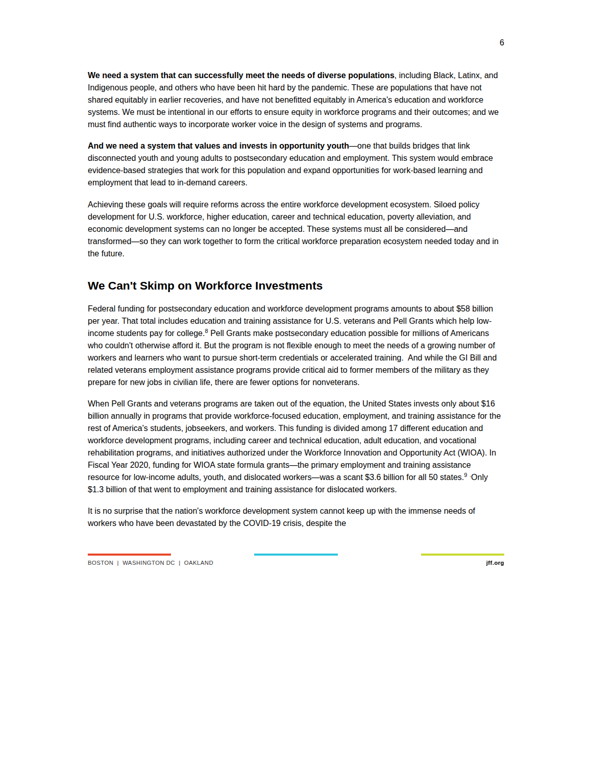6
We need a system that can successfully meet the needs of diverse populations, including Black, Latinx, and Indigenous people, and others who have been hit hard by the pandemic. These are populations that have not shared equitably in earlier recoveries, and have not benefitted equitably in America's education and workforce systems. We must be intentional in our efforts to ensure equity in workforce programs and their outcomes; and we must find authentic ways to incorporate worker voice in the design of systems and programs.
And we need a system that values and invests in opportunity youth—one that builds bridges that link disconnected youth and young adults to postsecondary education and employment. This system would embrace evidence-based strategies that work for this population and expand opportunities for work-based learning and employment that lead to in-demand careers.
Achieving these goals will require reforms across the entire workforce development ecosystem. Siloed policy development for U.S. workforce, higher education, career and technical education, poverty alleviation, and economic development systems can no longer be accepted. These systems must all be considered—and transformed—so they can work together to form the critical workforce preparation ecosystem needed today and in the future.
We Can't Skimp on Workforce Investments
Federal funding for postsecondary education and workforce development programs amounts to about $58 billion per year. That total includes education and training assistance for U.S. veterans and Pell Grants which help low-income students pay for college.8 Pell Grants make postsecondary education possible for millions of Americans who couldn't otherwise afford it. But the program is not flexible enough to meet the needs of a growing number of workers and learners who want to pursue short-term credentials or accelerated training. And while the GI Bill and related veterans employment assistance programs provide critical aid to former members of the military as they prepare for new jobs in civilian life, there are fewer options for nonveterans.
When Pell Grants and veterans programs are taken out of the equation, the United States invests only about $16 billion annually in programs that provide workforce-focused education, employment, and training assistance for the rest of America's students, jobseekers, and workers. This funding is divided among 17 different education and workforce development programs, including career and technical education, adult education, and vocational rehabilitation programs, and initiatives authorized under the Workforce Innovation and Opportunity Act (WIOA). In Fiscal Year 2020, funding for WIOA state formula grants—the primary employment and training assistance resource for low-income adults, youth, and dislocated workers—was a scant $3.6 billion for all 50 states.9 .Only $1.3 billion of that went to employment and training assistance for dislocated workers.
It is no surprise that the nation's workforce development system cannot keep up with the immense needs of workers who have been devastated by the COVID-19 crisis, despite the
BOSTON | WASHINGTON DC | OAKLAND jff.org